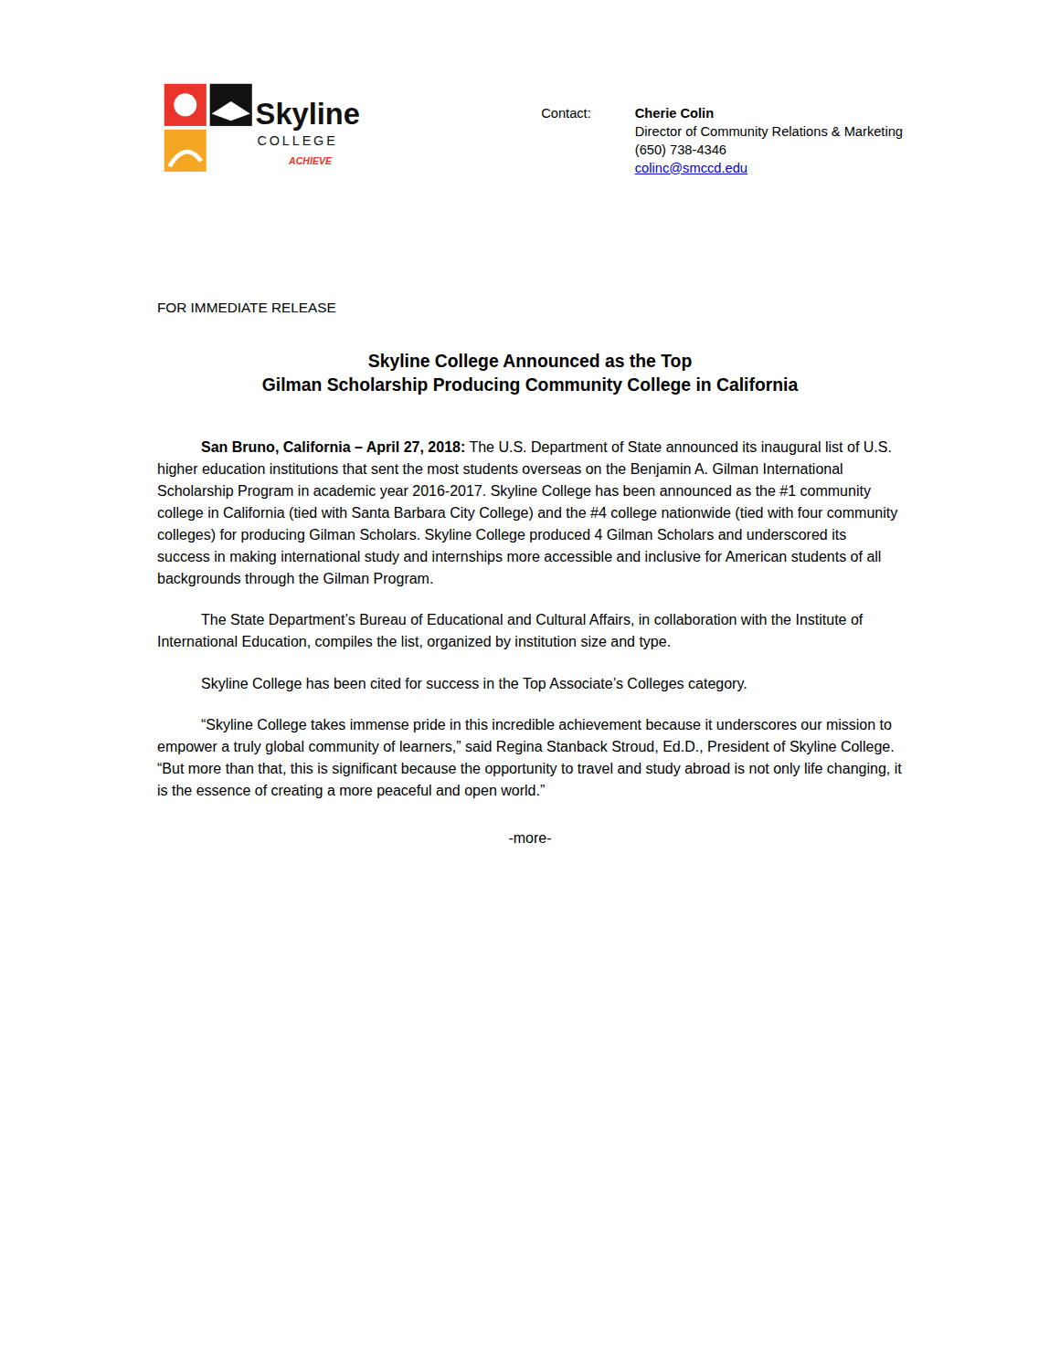Contact:
Cherie Colin
Director of Community Relations & Marketing
(650) 738-4346
colinc@smccd.edu
FOR IMMEDIATE RELEASE
Skyline College Announced as the Top
Gilman Scholarship Producing Community College in California
San Bruno, California – April 27, 2018: The U.S. Department of State announced its inaugural list of U.S. higher education institutions that sent the most students overseas on the Benjamin A. Gilman International Scholarship Program in academic year 2016-2017. Skyline College has been announced as the #1 community college in California (tied with Santa Barbara City College) and the #4 college nationwide (tied with four community colleges) for producing Gilman Scholars. Skyline College produced 4 Gilman Scholars and underscored its success in making international study and internships more accessible and inclusive for American students of all backgrounds through the Gilman Program.
The State Department’s Bureau of Educational and Cultural Affairs, in collaboration with the Institute of International Education, compiles the list, organized by institution size and type.
Skyline College has been cited for success in the Top Associate’s Colleges category.
“Skyline College takes immense pride in this incredible achievement because it underscores our mission to empower a truly global community of learners,” said Regina Stanback Stroud, Ed.D., President of Skyline College. “But more than that, this is significant because the opportunity to travel and study abroad is not only life changing, it is the essence of creating a more peaceful and open world.”
-more-